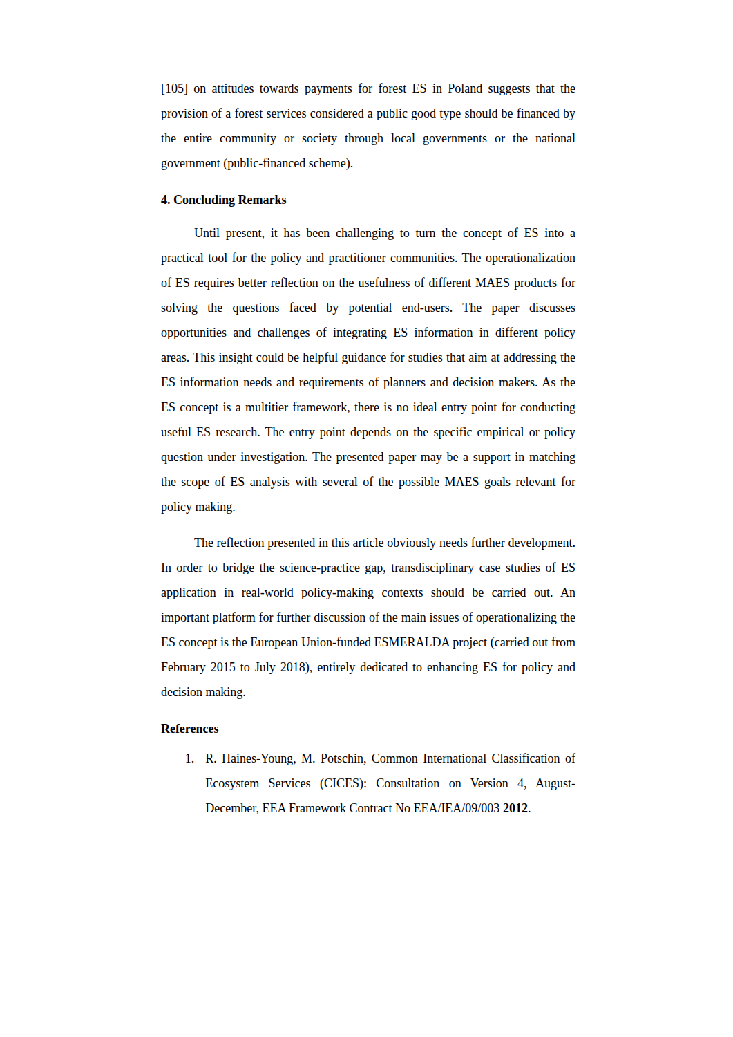[105] on attitudes towards payments for forest ES in Poland suggests that the provision of a forest services considered a public good type should be financed by the entire community or society through local governments or the national government (public-financed scheme).
4. Concluding Remarks
Until present, it has been challenging to turn the concept of ES into a practical tool for the policy and practitioner communities. The operationalization of ES requires better reflection on the usefulness of different MAES products for solving the questions faced by potential end-users. The paper discusses opportunities and challenges of integrating ES information in different policy areas. This insight could be helpful guidance for studies that aim at addressing the ES information needs and requirements of planners and decision makers. As the ES concept is a multitier framework, there is no ideal entry point for conducting useful ES research. The entry point depends on the specific empirical or policy question under investigation. The presented paper may be a support in matching the scope of ES analysis with several of the possible MAES goals relevant for policy making.
The reflection presented in this article obviously needs further development. In order to bridge the science-practice gap, transdisciplinary case studies of ES application in real-world policy-making contexts should be carried out. An important platform for further discussion of the main issues of operationalizing the ES concept is the European Union-funded ESMERALDA project (carried out from February 2015 to July 2018), entirely dedicated to enhancing ES for policy and decision making.
References
R. Haines-Young, M. Potschin, Common International Classification of Ecosystem Services (CICES): Consultation on Version 4, August-December, EEA Framework Contract No EEA/IEA/09/003 2012.